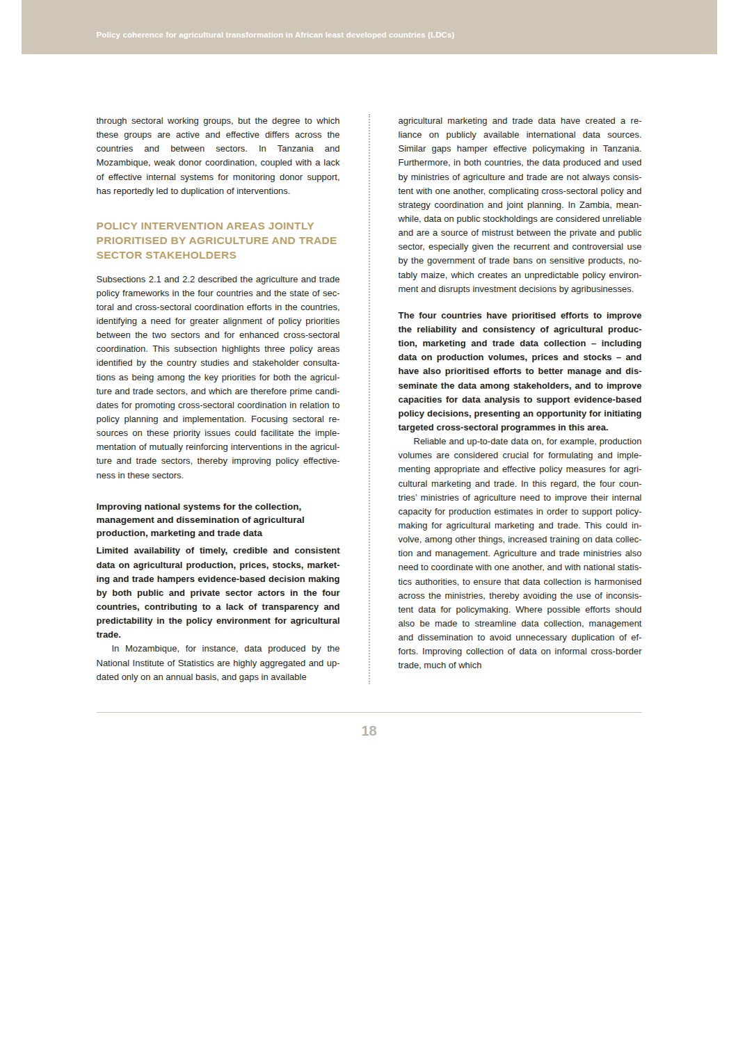Policy coherence for agricultural transformation in African least developed countries (LDCs)
through sectoral working groups, but the degree to which these groups are active and effective differs across the countries and between sectors. In Tanzania and Mozambique, weak donor coordination, coupled with a lack of effective internal systems for monitoring donor support, has reportedly led to duplication of interventions.
Policy intervention areas jointly prioritised by agriculture and trade sector stakeholders
Subsections 2.1 and 2.2 described the agriculture and trade policy frameworks in the four countries and the state of sectoral and cross-sectoral coordination efforts in the countries, identifying a need for greater alignment of policy priorities between the two sectors and for enhanced cross-sectoral coordination. This subsection highlights three policy areas identified by the country studies and stakeholder consultations as being among the key priorities for both the agriculture and trade sectors, and which are therefore prime candidates for promoting cross-sectoral coordination in relation to policy planning and implementation. Focusing sectoral resources on these priority issues could facilitate the implementation of mutually reinforcing interventions in the agriculture and trade sectors, thereby improving policy effectiveness in these sectors.
Improving national systems for the collection, management and dissemination of agricultural production, marketing and trade data
Limited availability of timely, credible and consistent data on agricultural production, prices, stocks, marketing and trade hampers evidence-based decision making by both public and private sector actors in the four countries, contributing to a lack of transparency and predictability in the policy environment for agricultural trade.
In Mozambique, for instance, data produced by the National Institute of Statistics are highly aggregated and updated only on an annual basis, and gaps in available
agricultural marketing and trade data have created a reliance on publicly available international data sources. Similar gaps hamper effective policymaking in Tanzania. Furthermore, in both countries, the data produced and used by ministries of agriculture and trade are not always consistent with one another, complicating cross-sectoral policy and strategy coordination and joint planning. In Zambia, meanwhile, data on public stockholdings are considered unreliable and are a source of mistrust between the private and public sector, especially given the recurrent and controversial use by the government of trade bans on sensitive products, notably maize, which creates an unpredictable policy environment and disrupts investment decisions by agribusinesses.
The four countries have prioritised efforts to improve the reliability and consistency of agricultural production, marketing and trade data collection – including data on production volumes, prices and stocks – and have also prioritised efforts to better manage and disseminate the data among stakeholders, and to improve capacities for data analysis to support evidence-based policy decisions, presenting an opportunity for initiating targeted cross-sectoral programmes in this area.
Reliable and up-to-date data on, for example, production volumes are considered crucial for formulating and implementing appropriate and effective policy measures for agricultural marketing and trade. In this regard, the four countries’ ministries of agriculture need to improve their internal capacity for production estimates in order to support policymaking for agricultural marketing and trade. This could involve, among other things, increased training on data collection and management. Agriculture and trade ministries also need to coordinate with one another, and with national statistics authorities, to ensure that data collection is harmonised across the ministries, thereby avoiding the use of inconsistent data for policymaking. Where possible efforts should also be made to streamline data collection, management and dissemination to avoid unnecessary duplication of efforts. Improving collection of data on informal cross-border trade, much of which
18